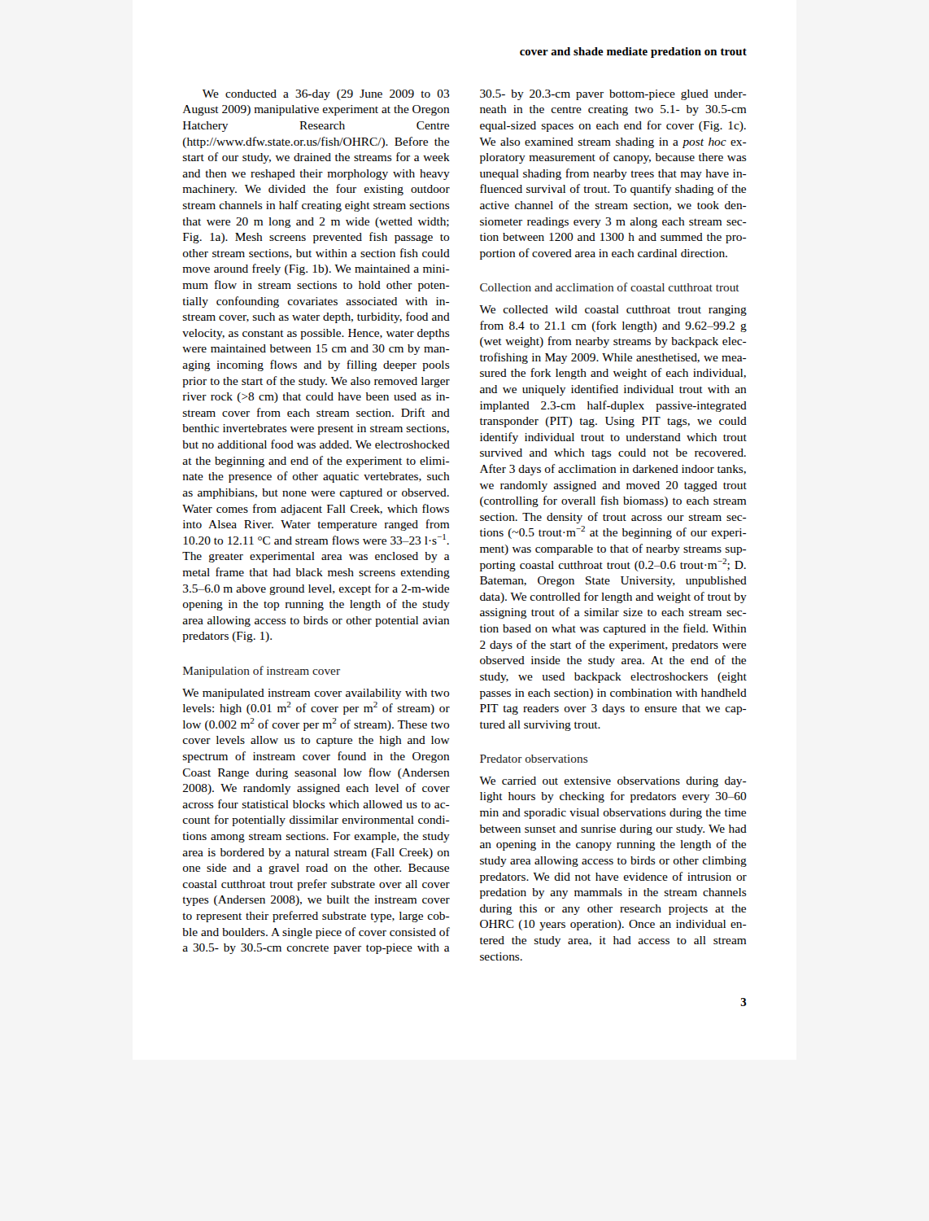cover and shade mediate predation on trout
We conducted a 36-day (29 June 2009 to 03 August 2009) manipulative experiment at the Oregon Hatchery Research Centre (http://www.dfw.state.or.us/fish/OHRC/). Before the start of our study, we drained the streams for a week and then we reshaped their morphology with heavy machinery. We divided the four existing outdoor stream channels in half creating eight stream sections that were 20 m long and 2 m wide (wetted width; Fig. 1a). Mesh screens prevented fish passage to other stream sections, but within a section fish could move around freely (Fig. 1b). We maintained a minimum flow in stream sections to hold other potentially confounding covariates associated with instream cover, such as water depth, turbidity, food and velocity, as constant as possible. Hence, water depths were maintained between 15 cm and 30 cm by managing incoming flows and by filling deeper pools prior to the start of the study. We also removed larger river rock (>8 cm) that could have been used as instream cover from each stream section. Drift and benthic invertebrates were present in stream sections, but no additional food was added. We electroshocked at the beginning and end of the experiment to eliminate the presence of other aquatic vertebrates, such as amphibians, but none were captured or observed. Water comes from adjacent Fall Creek, which flows into Alsea River. Water temperature ranged from 10.20 to 12.11 °C and stream flows were 33–23 l·s−1. The greater experimental area was enclosed by a metal frame that had black mesh screens extending 3.5–6.0 m above ground level, except for a 2-m-wide opening in the top running the length of the study area allowing access to birds or other potential avian predators (Fig. 1).
Manipulation of instream cover
We manipulated instream cover availability with two levels: high (0.01 m2 of cover per m2 of stream) or low (0.002 m2 of cover per m2 of stream). These two cover levels allow us to capture the high and low spectrum of instream cover found in the Oregon Coast Range during seasonal low flow (Andersen 2008). We randomly assigned each level of cover across four statistical blocks which allowed us to account for potentially dissimilar environmental conditions among stream sections. For example, the study area is bordered by a natural stream (Fall Creek) on one side and a gravel road on the other. Because coastal cutthroat trout prefer substrate over all cover types (Andersen 2008), we built the instream cover to represent their preferred substrate type, large cobble and boulders. A single piece of cover consisted of a 30.5- by 30.5-cm concrete paver top-piece with a 30.5- by 20.3-cm paver bottom-piece glued underneath in the centre creating two 5.1- by 30.5-cm equal-sized spaces on each end for cover (Fig. 1c). We also examined stream shading in a post hoc exploratory measurement of canopy, because there was unequal shading from nearby trees that may have influenced survival of trout. To quantify shading of the active channel of the stream section, we took densiometer readings every 3 m along each stream section between 1200 and 1300 h and summed the proportion of covered area in each cardinal direction.
Collection and acclimation of coastal cutthroat trout
We collected wild coastal cutthroat trout ranging from 8.4 to 21.1 cm (fork length) and 9.62–99.2 g (wet weight) from nearby streams by backpack electrofishing in May 2009. While anesthetised, we measured the fork length and weight of each individual, and we uniquely identified individual trout with an implanted 2.3-cm half-duplex passive-integrated transponder (PIT) tag. Using PIT tags, we could identify individual trout to understand which trout survived and which tags could not be recovered. After 3 days of acclimation in darkened indoor tanks, we randomly assigned and moved 20 tagged trout (controlling for overall fish biomass) to each stream section. The density of trout across our stream sections (~0.5 trout·m−2 at the beginning of our experiment) was comparable to that of nearby streams supporting coastal cutthroat trout (0.2–0.6 trout·m−2; D. Bateman, Oregon State University, unpublished data). We controlled for length and weight of trout by assigning trout of a similar size to each stream section based on what was captured in the field. Within 2 days of the start of the experiment, predators were observed inside the study area. At the end of the study, we used backpack electroshockers (eight passes in each section) in combination with handheld PIT tag readers over 3 days to ensure that we captured all surviving trout.
Predator observations
We carried out extensive observations during daylight hours by checking for predators every 30–60 min and sporadic visual observations during the time between sunset and sunrise during our study. We had an opening in the canopy running the length of the study area allowing access to birds or other climbing predators. We did not have evidence of intrusion or predation by any mammals in the stream channels during this or any other research projects at the OHRC (10 years operation). Once an individual entered the study area, it had access to all stream sections.
3